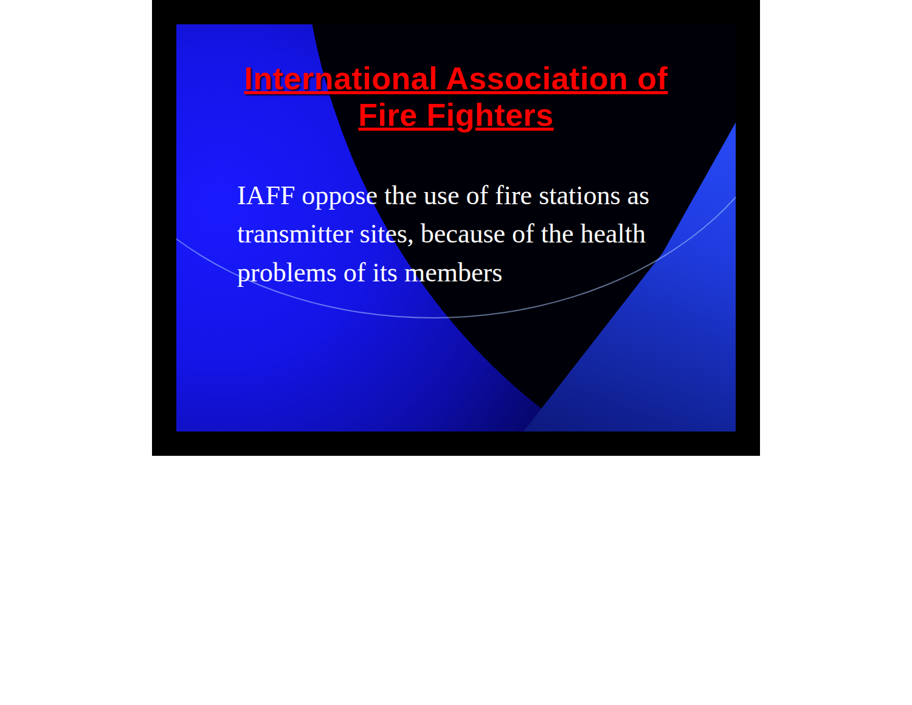International Association of
Fire Fighters
IAFF oppose the use of fire stations as transmitter sites, because of the health problems of its members